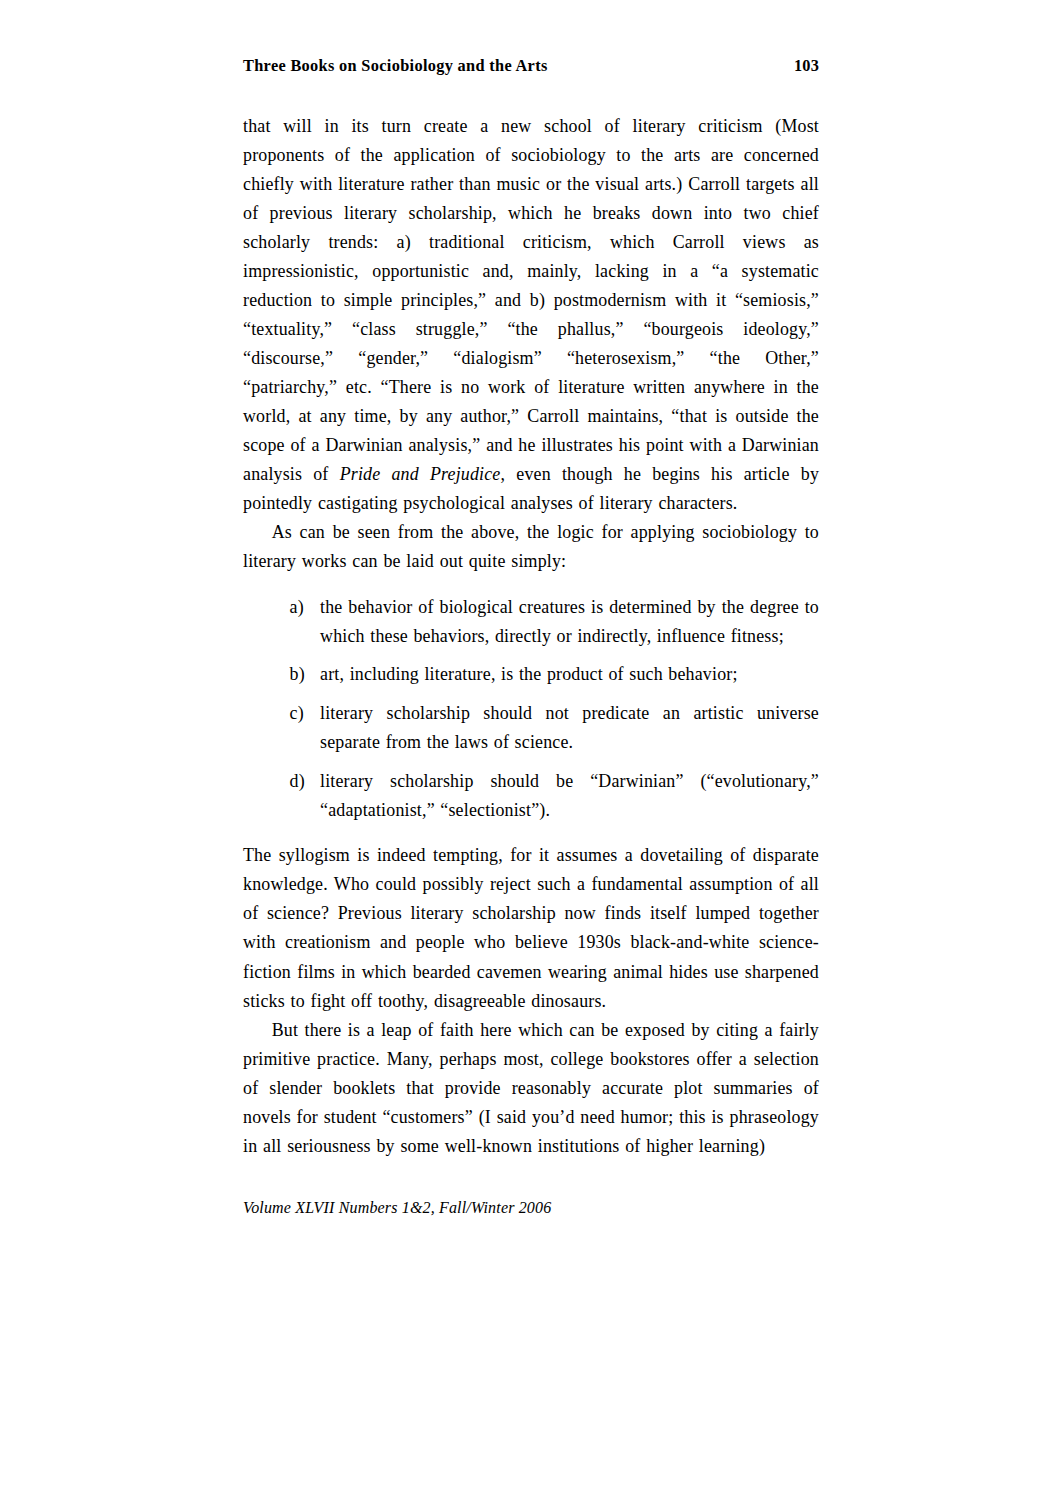Three Books on Sociobiology and the Arts 103
that will in its turn create a new school of literary criticism (Most proponents of the application of sociobiology to the arts are concerned chiefly with literature rather than music or the visual arts.) Carroll targets all of previous literary scholarship, which he breaks down into two chief scholarly trends: a) traditional criticism, which Carroll views as impressionistic, opportunistic and, mainly, lacking in a “a systematic reduction to simple principles,” and b) postmodernism with it “semiosis,” “textuality,” “class struggle,” “the phallus,” “bourgeois ideology,” “discourse,” “gender,” “dialogism” “heterosexism,” “the Other,” “patriarchy,” etc. “There is no work of literature written anywhere in the world, at any time, by any author,” Carroll maintains, “that is outside the scope of a Darwinian analysis,” and he illustrates his point with a Darwinian analysis of Pride and Prejudice, even though he begins his article by pointedly castigating psychological analyses of literary characters.
As can be seen from the above, the logic for applying sociobiology to literary works can be laid out quite simply:
a) the behavior of biological creatures is determined by the degree to which these behaviors, directly or indirectly, influence fitness;
b) art, including literature, is the product of such behavior;
c) literary scholarship should not predicate an artistic universe separate from the laws of science.
d) literary scholarship should be “Darwinian” (“evolutionary,” “adaptationist,” “selectionist”).
The syllogism is indeed tempting, for it assumes a dovetailing of disparate knowledge. Who could possibly reject such a fundamental assumption of all of science? Previous literary scholarship now finds itself lumped together with creationism and people who believe 1930s black-and-white science-fiction films in which bearded cavemen wearing animal hides use sharpened sticks to fight off toothy, disagreeable dinosaurs.
But there is a leap of faith here which can be exposed by citing a fairly primitive practice. Many, perhaps most, college bookstores offer a selection of slender booklets that provide reasonably accurate plot summaries of novels for student “customers” (I said you’d need humor; this is phraseology in all seriousness by some well-known institutions of higher learning)
Volume XLVII Numbers 1&2, Fall/Winter 2006